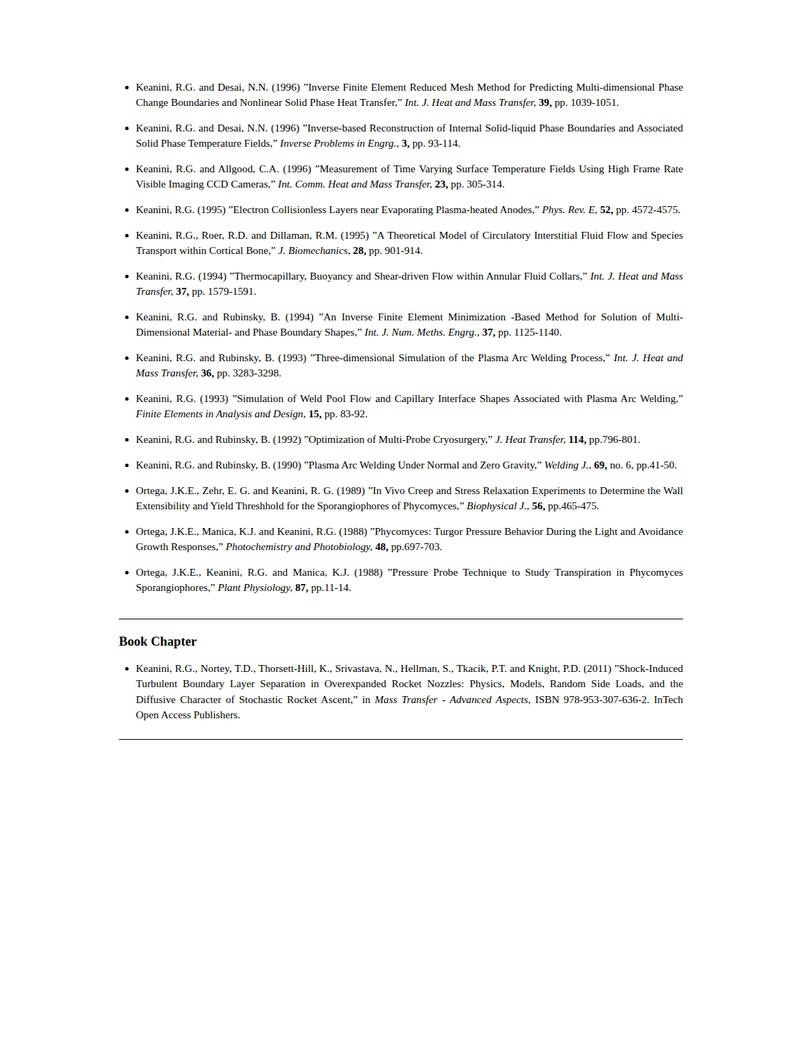Keanini, R.G. and Desai, N.N. (1996) ”Inverse Finite Element Reduced Mesh Method for Predicting Multi-dimensional Phase Change Boundaries and Nonlinear Solid Phase Heat Transfer,” Int. J. Heat and Mass Transfer, 39, pp. 1039-1051.
Keanini, R.G. and Desai, N.N. (1996) ”Inverse-based Reconstruction of Internal Solid-liquid Phase Boundaries and Associated Solid Phase Temperature Fields,” Inverse Problems in Engrg., 3, pp. 93-114.
Keanini, R.G. and Allgood, C.A. (1996) ”Measurement of Time Varying Surface Temperature Fields Using High Frame Rate Visible Imaging CCD Cameras,” Int. Comm. Heat and Mass Transfer, 23, pp. 305-314.
Keanini, R.G. (1995) ”Electron Collisionless Layers near Evaporating Plasma-heated Anodes,” Phys. Rev. E, 52, pp. 4572-4575.
Keanini, R.G., Roer, R.D. and Dillaman, R.M. (1995) ”A Theoretical Model of Circulatory Interstitial Fluid Flow and Species Transport within Cortical Bone,” J. Biomechanics, 28, pp. 901-914.
Keanini, R.G. (1994) ”Thermocapillary, Buoyancy and Shear-driven Flow within Annular Fluid Collars,” Int. J. Heat and Mass Transfer, 37, pp. 1579-1591.
Keanini, R.G. and Rubinsky, B. (1994) ”An Inverse Finite Element Minimization -Based Method for Solution of Multi-Dimensional Material- and Phase Boundary Shapes,” Int. J. Num. Meths. Engrg., 37, pp. 1125-1140.
Keanini, R.G. and Rubinsky, B. (1993) ”Three-dimensional Simulation of the Plasma Arc Welding Process,” Int. J. Heat and Mass Transfer, 36, pp. 3283-3298.
Keanini, R.G. (1993) ”Simulation of Weld Pool Flow and Capillary Interface Shapes Associated with Plasma Arc Welding,” Finite Elements in Analysis and Design, 15, pp. 83-92.
Keanini, R.G. and Rubinsky, B. (1992) ”Optimization of Multi-Probe Cryosurgery,” J. Heat Transfer, 114, pp.796-801.
Keanini, R.G. and Rubinsky, B. (1990) ”Plasma Arc Welding Under Normal and Zero Gravity,” Welding J., 69, no. 6, pp.41-50.
Ortega, J.K.E., Zehr, E. G. and Keanini, R. G. (1989) ”In Vivo Creep and Stress Relaxation Experiments to Determine the Wall Extensibility and Yield Threshhold for the Sporangiophores of Phycomyces,” Biophysical J., 56, pp.465-475.
Ortega, J.K.E., Manica, K.J. and Keanini, R.G. (1988) ”Phycomyces: Turgor Pressure Behavior During the Light and Avoidance Growth Responses,” Photochemistry and Photobiology, 48, pp.697-703.
Ortega, J.K.E., Keanini, R.G. and Manica, K.J. (1988) ”Pressure Probe Technique to Study Transpiration in Phycomyces Sporangiophores,” Plant Physiology, 87, pp.11-14.
Book Chapter
Keanini, R.G., Nortey, T.D., Thorsett-Hill, K., Srivastava, N., Hellman, S., Tkacik, P.T. and Knight, P.D. (2011) ”Shock-Induced Turbulent Boundary Layer Separation in Overexpanded Rocket Nozzles: Physics, Models, Random Side Loads, and the Diffusive Character of Stochastic Rocket Ascent,” in Mass Transfer - Advanced Aspects, ISBN 978-953-307-636-2. InTech Open Access Publishers.